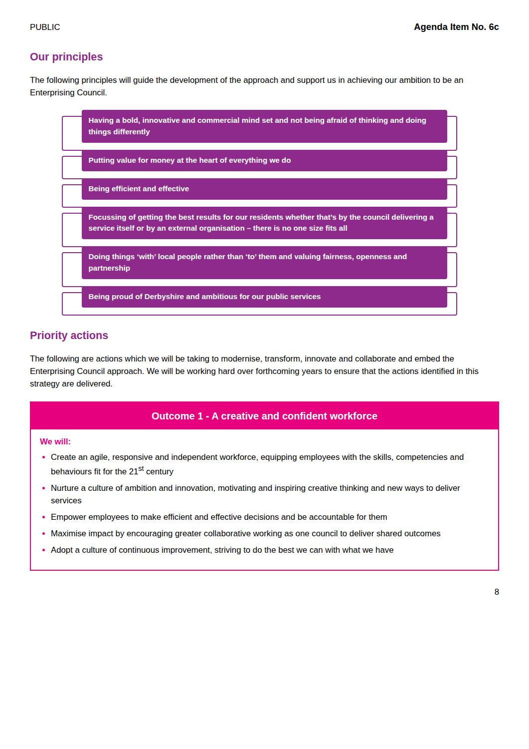PUBLIC
Agenda Item No. 6c
Our principles
The following principles will guide the development of the approach and support us in achieving our ambition to be an Enterprising Council.
Having a bold, innovative and commercial mind set and not being afraid of thinking and doing things differently
Putting value for money at the heart of everything we do
Being efficient and effective
Focussing of getting the best results for our residents whether that’s by the council delivering a service itself or by an external organisation – there is no one size fits all
Doing things ‘with’ local people rather than ‘to’ them and valuing fairness, openness and partnership
Being proud of Derbyshire and ambitious for our public services
Priority actions
The following are actions which we will be taking to modernise, transform, innovate and collaborate and embed the Enterprising Council approach. We will be working hard over forthcoming years to ensure that the actions identified in this strategy are delivered.
Outcome 1 - A creative and confident workforce
We will:
Create an agile, responsive and independent workforce, equipping employees with the skills, competencies and behaviours fit for the 21st century
Nurture a culture of ambition and innovation, motivating and inspiring creative thinking and new ways to deliver services
Empower employees to make efficient and effective decisions and be accountable for them
Maximise impact by encouraging greater collaborative working as one council to deliver shared outcomes
Adopt a culture of continuous improvement, striving to do the best we can with what we have
8